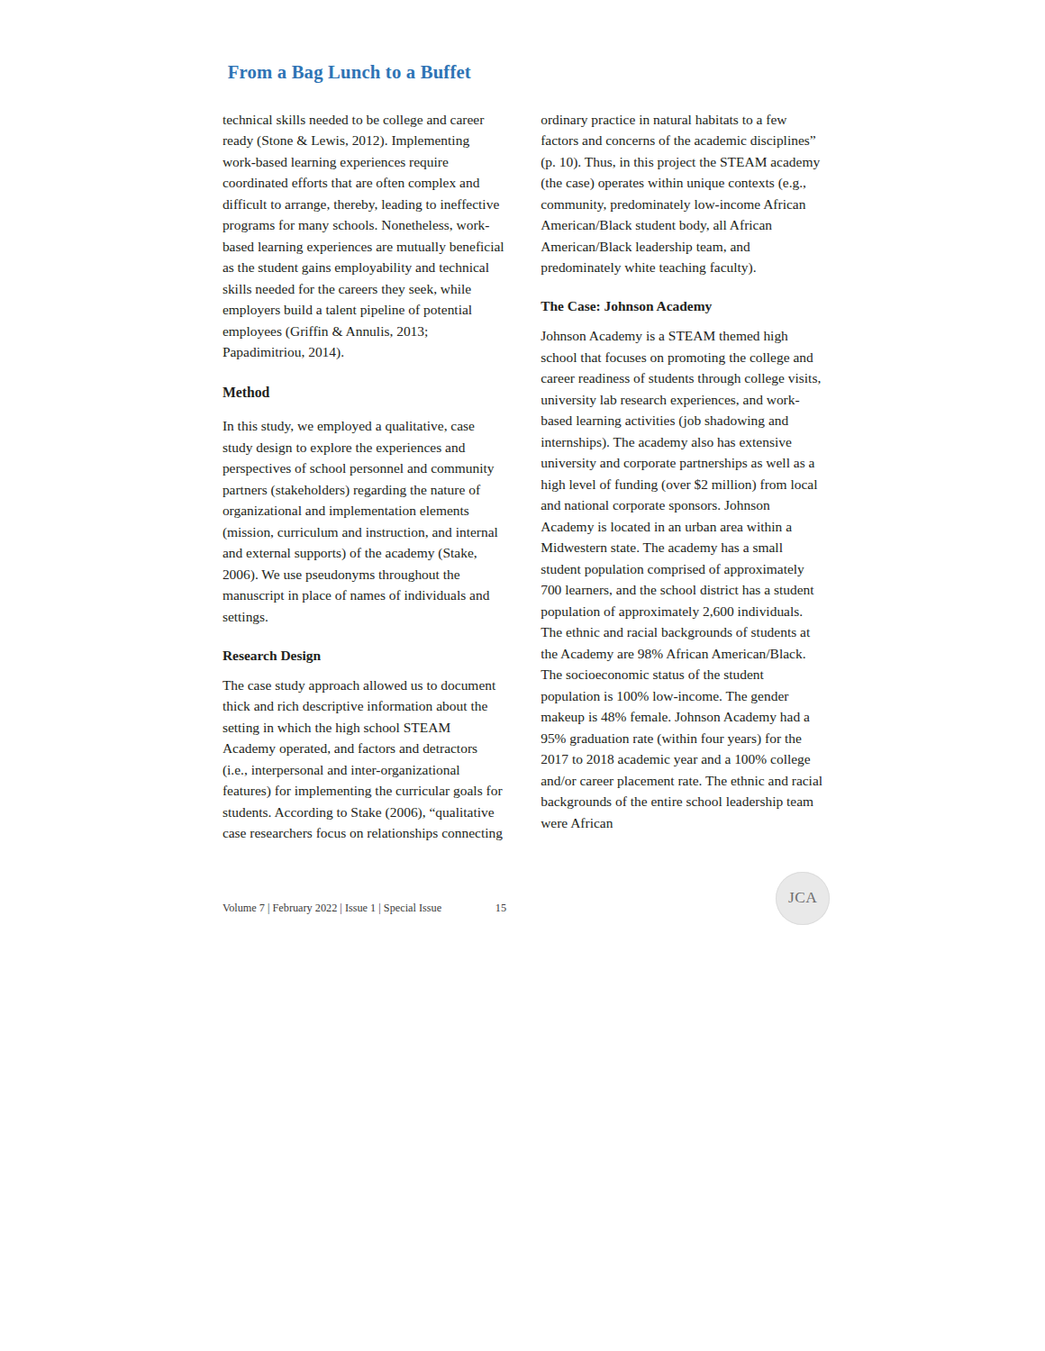From a Bag Lunch to a Buffet
technical skills needed to be college and career ready (Stone & Lewis, 2012). Implementing work-based learning experiences require coordinated efforts that are often complex and difficult to arrange, thereby, leading to ineffective programs for many schools. Nonetheless, work-based learning experiences are mutually beneficial as the student gains employability and technical skills needed for the careers they seek, while employers build a talent pipeline of potential employees (Griffin & Annulis, 2013; Papadimitriou, 2014).
Method
In this study, we employed a qualitative, case study design to explore the experiences and perspectives of school personnel and community partners (stakeholders) regarding the nature of organizational and implementation elements (mission, curriculum and instruction, and internal and external supports) of the academy (Stake, 2006). We use pseudonyms throughout the manuscript in place of names of individuals and settings.
Research Design
The case study approach allowed us to document thick and rich descriptive information about the setting in which the high school STEAM Academy operated, and factors and detractors (i.e., interpersonal and inter-organizational features) for implementing the curricular goals for students. According to Stake (2006), “qualitative case researchers focus on relationships connecting ordinary practice in natural habitats to a few factors and concerns of the academic disciplines” (p. 10). Thus, in this project the STEAM academy (the case) operates within unique contexts (e.g., community, predominately low-income African American/Black student body, all African American/Black leadership team, and predominately white teaching faculty).
The Case: Johnson Academy
Johnson Academy is a STEAM themed high school that focuses on promoting the college and career readiness of students through college visits, university lab research experiences, and work-based learning activities (job shadowing and internships). The academy also has extensive university and corporate partnerships as well as a high level of funding (over $2 million) from local and national corporate sponsors. Johnson Academy is located in an urban area within a Midwestern state. The academy has a small student population comprised of approximately 700 learners, and the school district has a student population of approximately 2,600 individuals. The ethnic and racial backgrounds of students at the Academy are 98% African American/Black. The socioeconomic status of the student population is 100% low-income. The gender makeup is 48% female. Johnson Academy had a 95% graduation rate (within four years) for the 2017 to 2018 academic year and a 100% college and/or career placement rate. The ethnic and racial backgrounds of the entire school leadership team were African
Volume 7 | February 2022 | Issue 1 | Special Issue 15
JCA